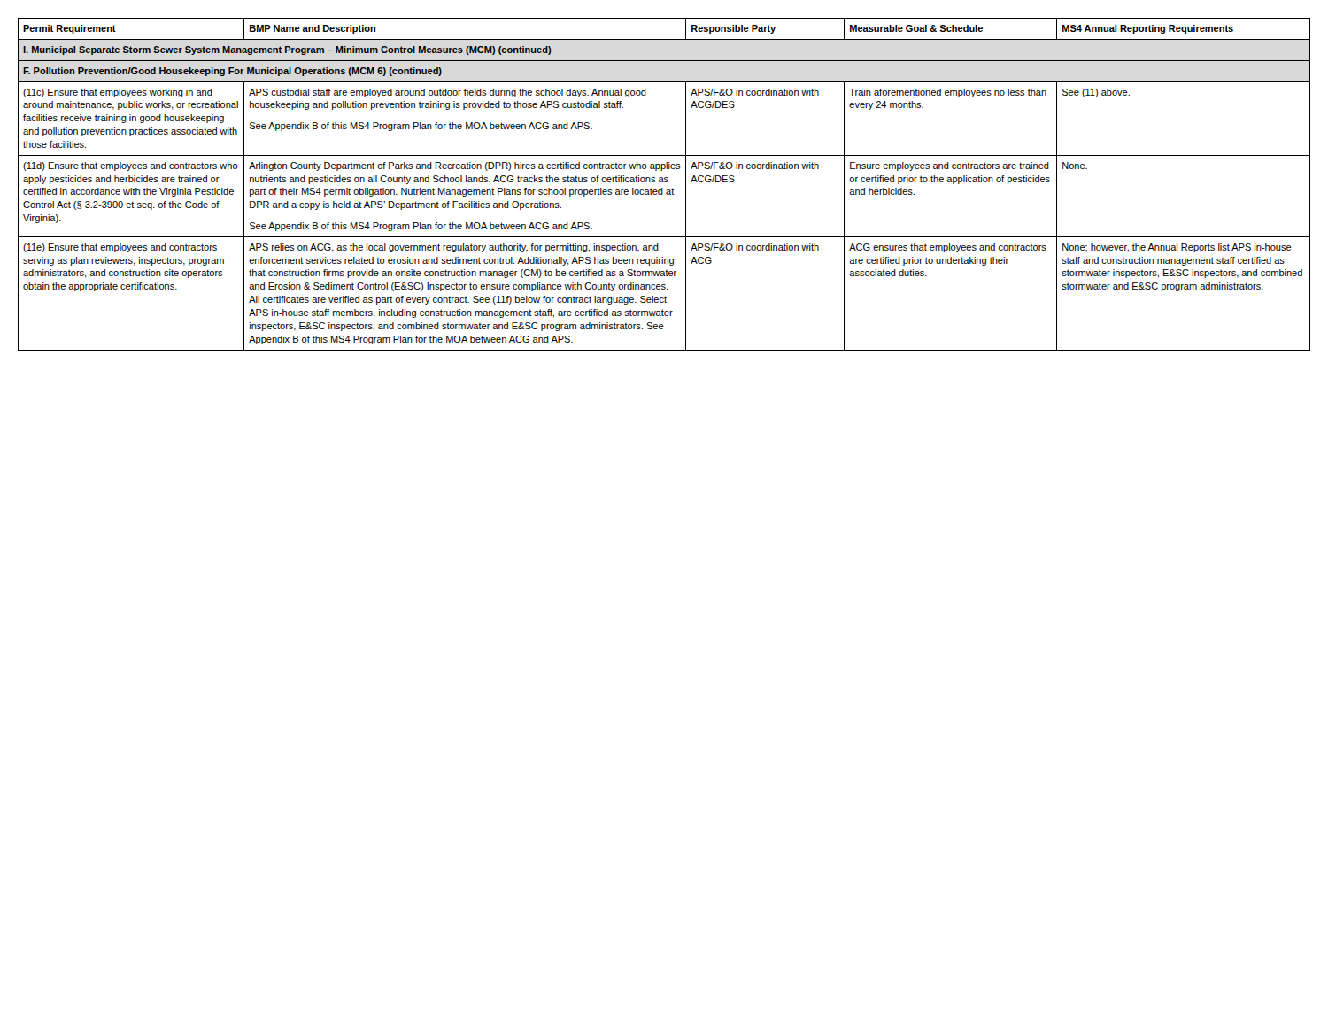| Permit Requirement | BMP Name and Description | Responsible Party | Measurable Goal & Schedule | MS4 Annual Reporting Requirements |
| --- | --- | --- | --- | --- |
| I. Municipal Separate Storm Sewer System Management Program – Minimum Control Measures (MCM) (continued) |
| F. Pollution Prevention/Good Housekeeping For Municipal Operations (MCM 6) (continued) |
| (11c) Ensure that employees working in and around maintenance, public works, or recreational facilities receive training in good housekeeping and pollution prevention practices associated with those facilities. | APS custodial staff are employed around outdoor fields during the school days. Annual good housekeeping and pollution prevention training is provided to those APS custodial staff. See Appendix B of this MS4 Program Plan for the MOA between ACG and APS. | APS/F&O in coordination with ACG/DES | Train aforementioned employees no less than every 24 months. | See (11) above. |
| (11d) Ensure that employees and contractors who apply pesticides and herbicides are trained or certified in accordance with the Virginia Pesticide Control Act (§ 3.2-3900 et seq. of the Code of Virginia). | Arlington County Department of Parks and Recreation (DPR) hires a certified contractor who applies nutrients and pesticides on all County and School lands. ACG tracks the status of certifications as part of their MS4 permit obligation. Nutrient Management Plans for school properties are located at DPR and a copy is held at APS’ Department of Facilities and Operations. See Appendix B of this MS4 Program Plan for the MOA between ACG and APS. | APS/F&O in coordination with ACG/DES | Ensure employees and contractors are trained or certified prior to the application of pesticides and herbicides. | None. |
| (11e) Ensure that employees and contractors serving as plan reviewers, inspectors, program administrators, and construction site operators obtain the appropriate certifications. | APS relies on ACG, as the local government regulatory authority, for permitting, inspection, and enforcement services related to erosion and sediment control. Additionally, APS has been requiring that construction firms provide an onsite construction manager (CM) to be certified as a Stormwater and Erosion & Sediment Control (E&SC) Inspector to ensure compliance with County ordinances. All certificates are verified as part of every contract. See (11f) below for contract language. Select APS in-house staff members, including construction management staff, are certified as stormwater inspectors, E&SC inspectors, and combined stormwater and E&SC program administrators. See Appendix B of this MS4 Program Plan for the MOA between ACG and APS. | APS/F&O in coordination with ACG | ACG ensures that employees and contractors are certified prior to undertaking their associated duties. | None; however, the Annual Reports list APS in-house staff and construction management staff certified as stormwater inspectors, E&SC inspectors, and combined stormwater and E&SC program administrators. |